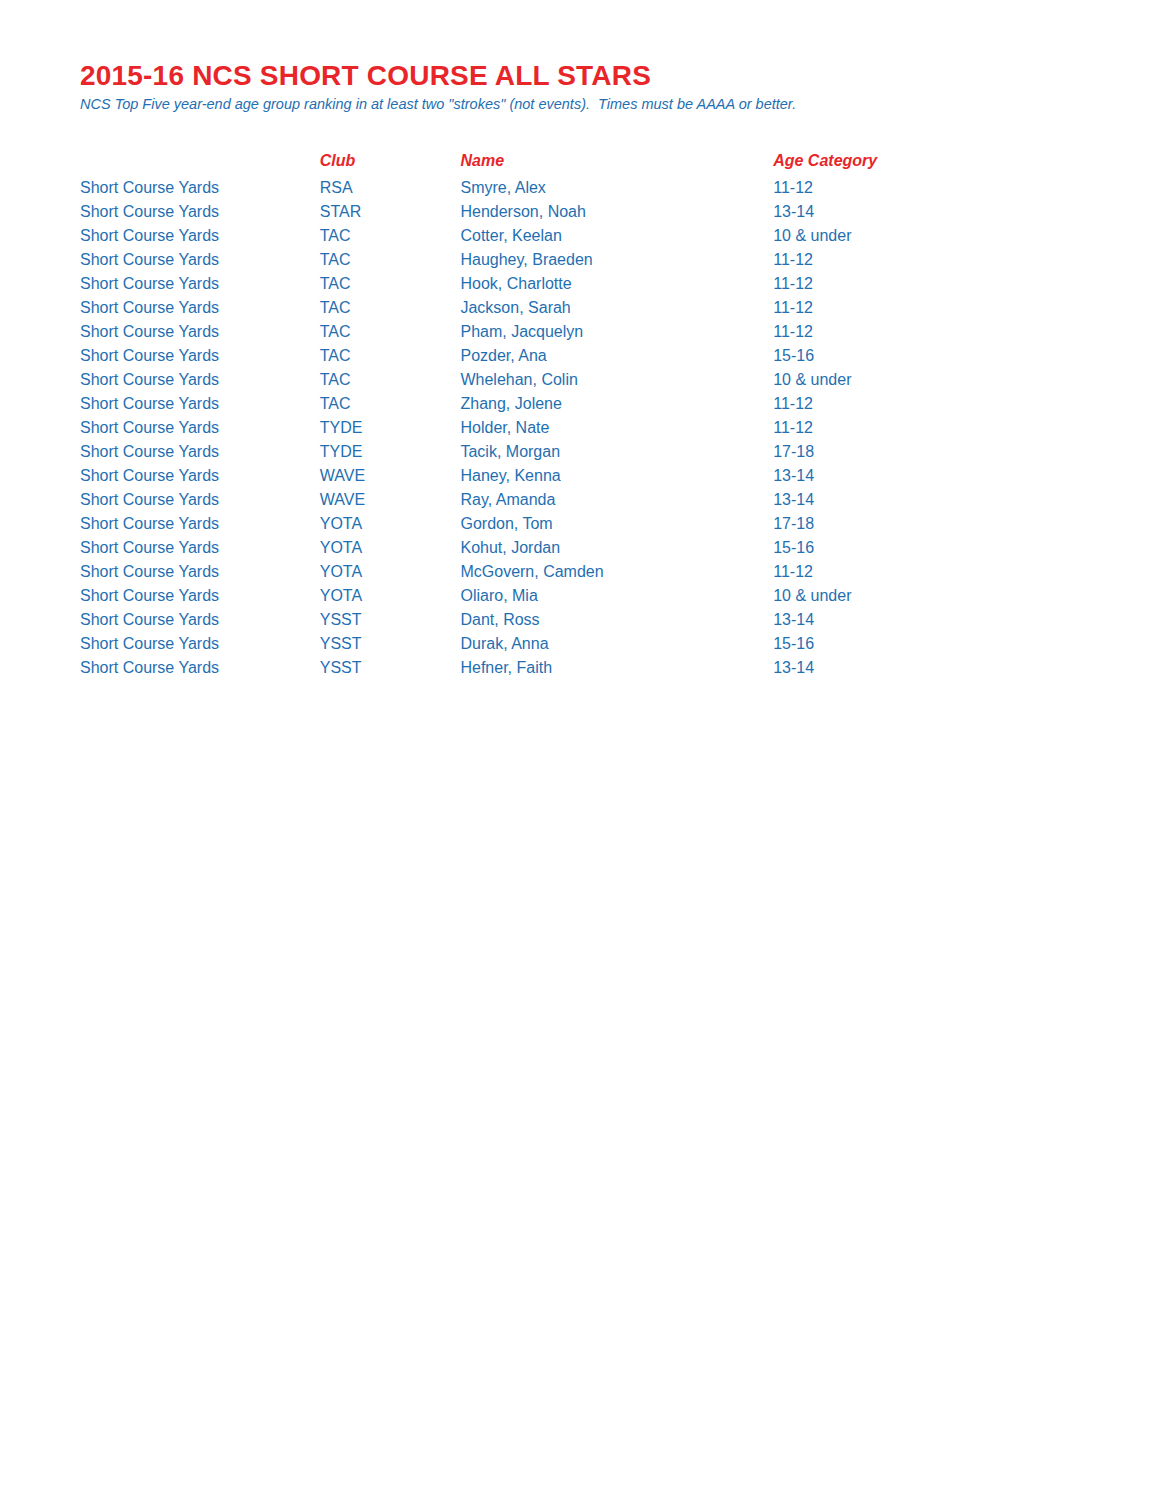2015-16 NCS SHORT COURSE ALL STARS
NCS Top Five year-end age group ranking in at least two "strokes" (not events). Times must be AAAA or better.
| | Club | Name | Age Category |
| --- | --- | --- | --- |
| Short Course Yards | RSA | Smyre, Alex | 11-12 |
| Short Course Yards | STAR | Henderson, Noah | 13-14 |
| Short Course Yards | TAC | Cotter, Keelan | 10 & under |
| Short Course Yards | TAC | Haughey, Braeden | 11-12 |
| Short Course Yards | TAC | Hook, Charlotte | 11-12 |
| Short Course Yards | TAC | Jackson, Sarah | 11-12 |
| Short Course Yards | TAC | Pham, Jacquelyn | 11-12 |
| Short Course Yards | TAC | Pozder, Ana | 15-16 |
| Short Course Yards | TAC | Whelehan, Colin | 10 & under |
| Short Course Yards | TAC | Zhang, Jolene | 11-12 |
| Short Course Yards | TYDE | Holder, Nate | 11-12 |
| Short Course Yards | TYDE | Tacik, Morgan | 17-18 |
| Short Course Yards | WAVE | Haney, Kenna | 13-14 |
| Short Course Yards | WAVE | Ray, Amanda | 13-14 |
| Short Course Yards | YOTA | Gordon, Tom | 17-18 |
| Short Course Yards | YOTA | Kohut, Jordan | 15-16 |
| Short Course Yards | YOTA | McGovern, Camden | 11-12 |
| Short Course Yards | YOTA | Oliaro, Mia | 10 & under |
| Short Course Yards | YSST | Dant, Ross | 13-14 |
| Short Course Yards | YSST | Durak, Anna | 15-16 |
| Short Course Yards | YSST | Hefner, Faith | 13-14 |